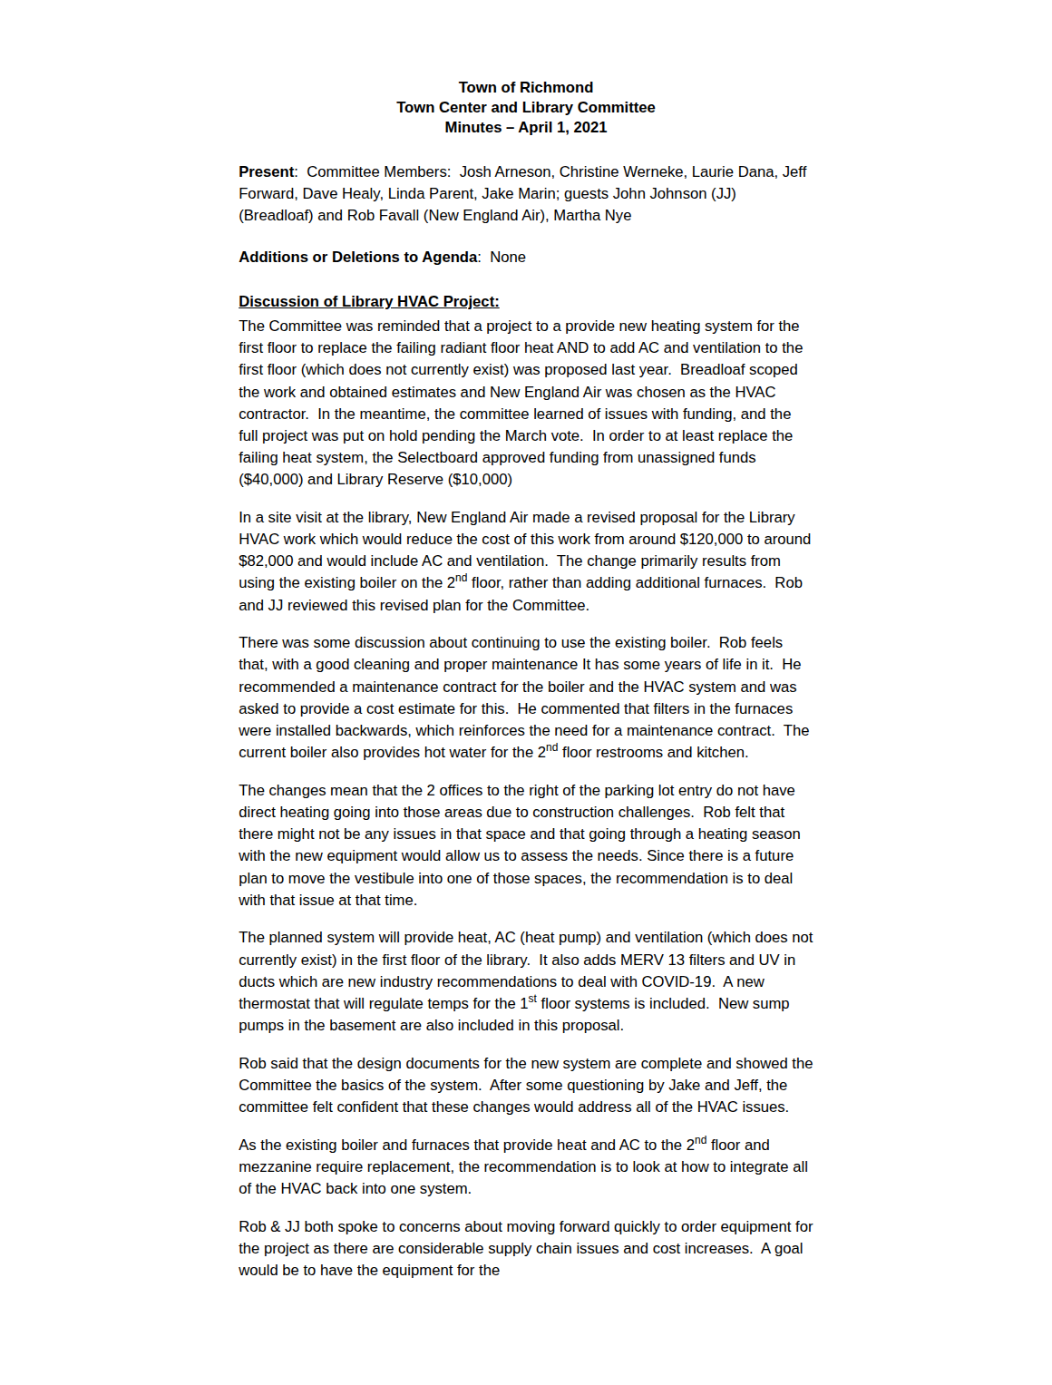Town of Richmond
Town Center and Library Committee
Minutes – April 1, 2021
Present: Committee Members: Josh Arneson, Christine Werneke, Laurie Dana, Jeff Forward, Dave Healy, Linda Parent, Jake Marin; guests John Johnson (JJ) (Breadloaf) and Rob Favall (New England Air), Martha Nye
Additions or Deletions to Agenda: None
Discussion of Library HVAC Project:
The Committee was reminded that a project to a provide new heating system for the first floor to replace the failing radiant floor heat AND to add AC and ventilation to the first floor (which does not currently exist) was proposed last year. Breadloaf scoped the work and obtained estimates and New England Air was chosen as the HVAC contractor. In the meantime, the committee learned of issues with funding, and the full project was put on hold pending the March vote. In order to at least replace the failing heat system, the Selectboard approved funding from unassigned funds ($40,000) and Library Reserve ($10,000)
In a site visit at the library, New England Air made a revised proposal for the Library HVAC work which would reduce the cost of this work from around $120,000 to around $82,000 and would include AC and ventilation. The change primarily results from using the existing boiler on the 2nd floor, rather than adding additional furnaces. Rob and JJ reviewed this revised plan for the Committee.
There was some discussion about continuing to use the existing boiler. Rob feels that, with a good cleaning and proper maintenance It has some years of life in it. He recommended a maintenance contract for the boiler and the HVAC system and was asked to provide a cost estimate for this. He commented that filters in the furnaces were installed backwards, which reinforces the need for a maintenance contract. The current boiler also provides hot water for the 2nd floor restrooms and kitchen.
The changes mean that the 2 offices to the right of the parking lot entry do not have direct heating going into those areas due to construction challenges. Rob felt that there might not be any issues in that space and that going through a heating season with the new equipment would allow us to assess the needs. Since there is a future plan to move the vestibule into one of those spaces, the recommendation is to deal with that issue at that time.
The planned system will provide heat, AC (heat pump) and ventilation (which does not currently exist) in the first floor of the library. It also adds MERV 13 filters and UV in ducts which are new industry recommendations to deal with COVID-19. A new thermostat that will regulate temps for the 1st floor systems is included. New sump pumps in the basement are also included in this proposal.
Rob said that the design documents for the new system are complete and showed the Committee the basics of the system. After some questioning by Jake and Jeff, the committee felt confident that these changes would address all of the HVAC issues.
As the existing boiler and furnaces that provide heat and AC to the 2nd floor and mezzanine require replacement, the recommendation is to look at how to integrate all of the HVAC back into one system.
Rob & JJ both spoke to concerns about moving forward quickly to order equipment for the project as there are considerable supply chain issues and cost increases. A goal would be to have the equipment for the